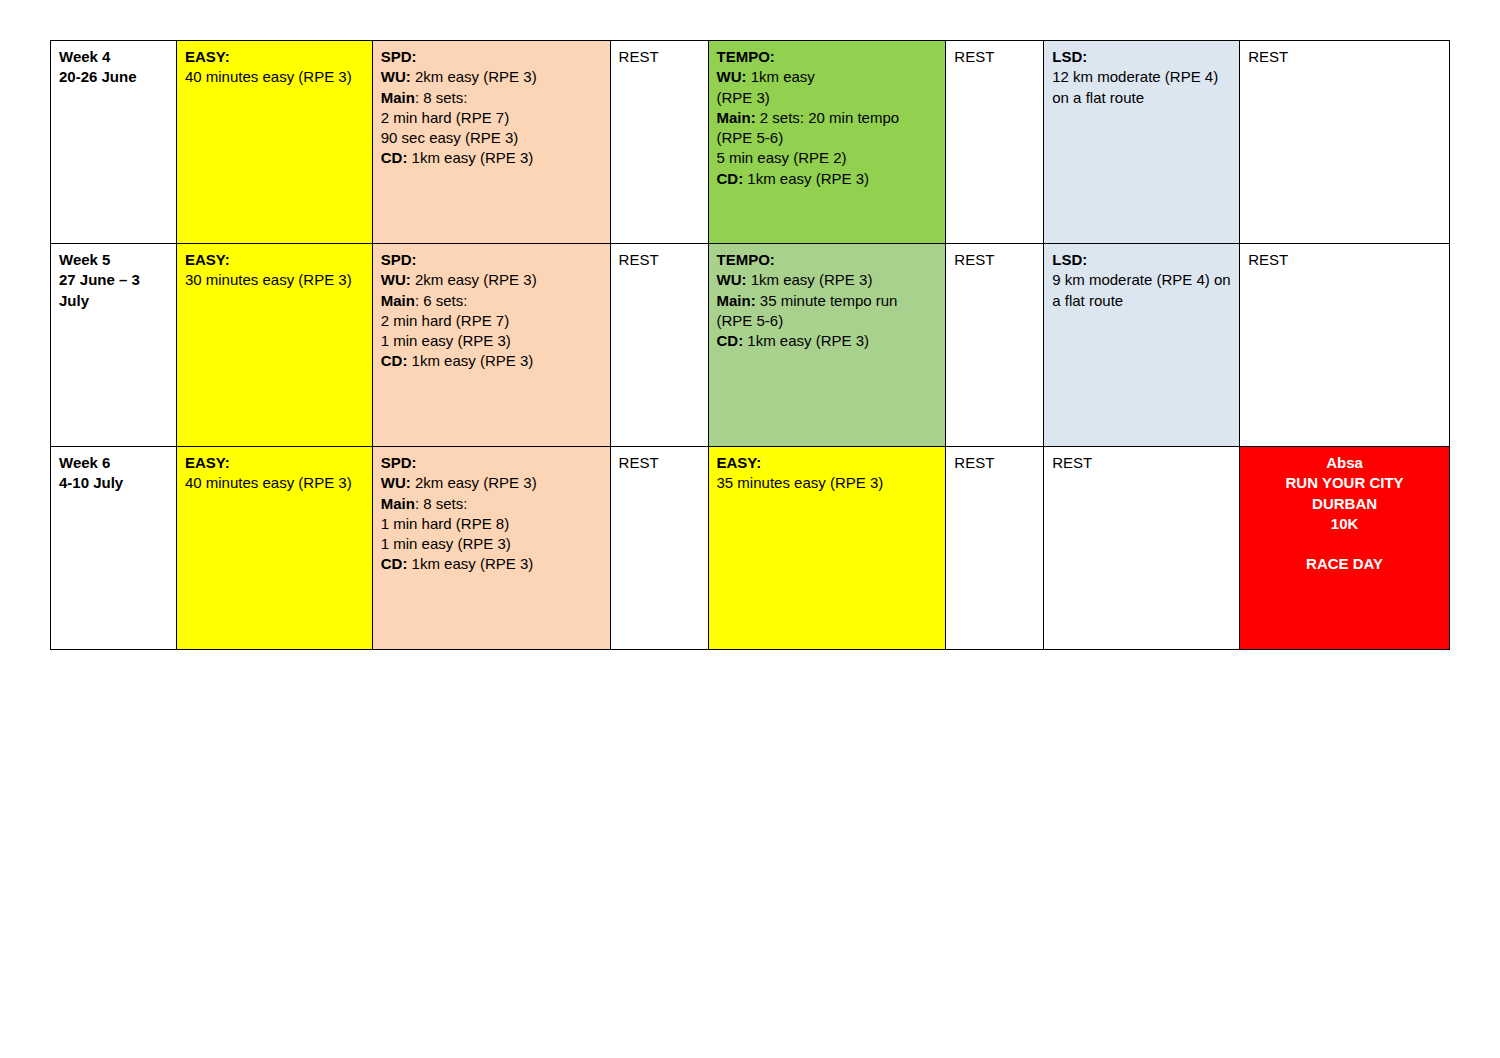| Week 4 20-26 June | EASY: 40 minutes easy (RPE 3) | SPD: WU: 2km easy (RPE 3) Main : 8 sets: 2 min hard (RPE 7) 90 sec easy (RPE 3) CD: 1km easy (RPE 3) | REST | TEMPO: WU: 1km easy (RPE 3) Main: 2 sets: 20 min tempo (RPE 5-6) 5 min easy (RPE 2) CD: 1km easy (RPE 3) | REST | LSD: 12 km moderate (RPE 4) on a flat route | REST |
| Week 5 27 June – 3 July | EASY: 30 minutes easy (RPE 3) | SPD: WU: 2km easy (RPE 3) Main : 6 sets: 2 min hard (RPE 7) 1 min easy (RPE 3) CD: 1km easy (RPE 3) | REST | TEMPO: WU: 1km easy (RPE 3) Main: 35 minute tempo run (RPE 5-6) CD: 1km easy (RPE 3) | REST | LSD: 9 km moderate (RPE 4) on a flat route | REST |
| Week 6 4-10 July | EASY: 40 minutes easy (RPE 3) | SPD: WU: 2km easy (RPE 3) Main : 8 sets: 1 min hard (RPE 8) 1 min easy (RPE 3) CD: 1km easy (RPE 3) | REST | EASY: 35 minutes easy (RPE 3) | REST | REST | Absa RUN YOUR CITY DURBAN 10K RACE DAY |